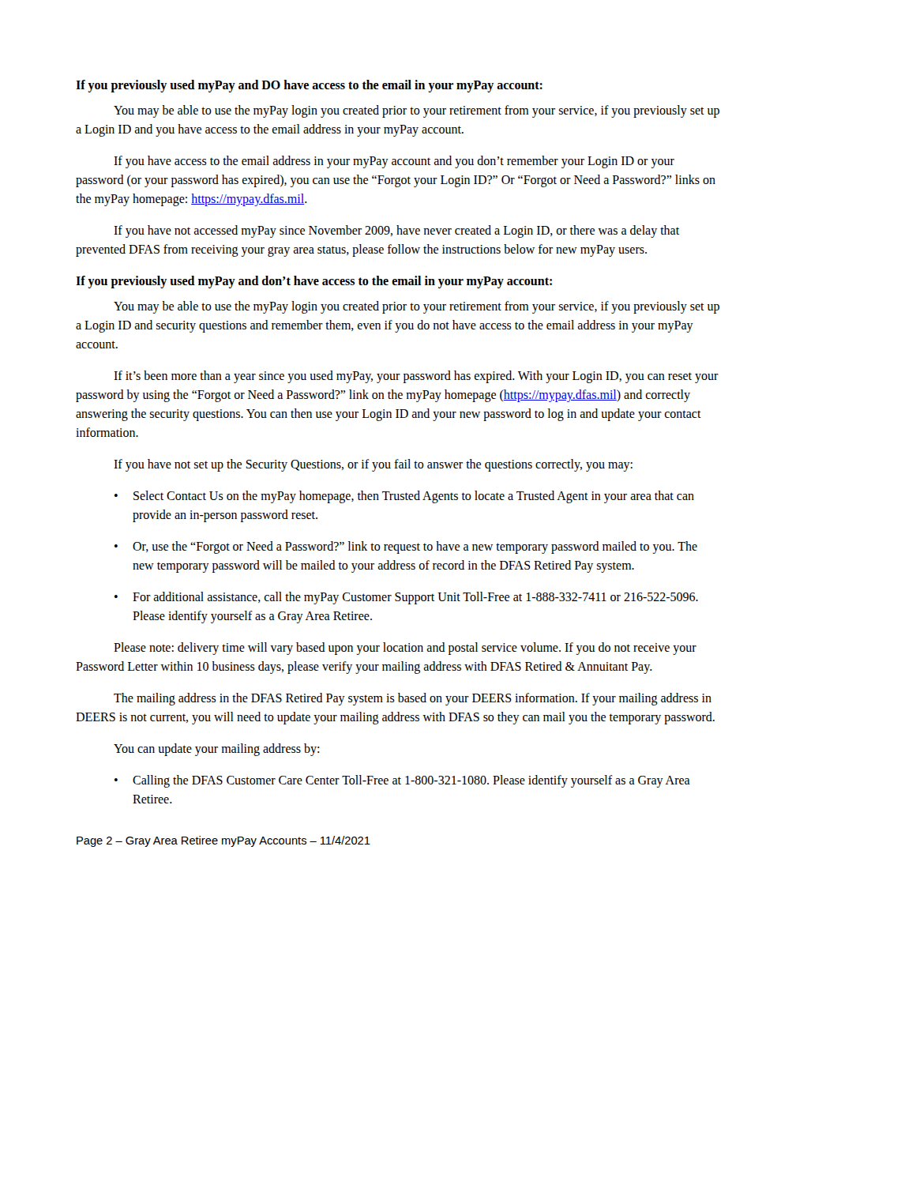If you previously used myPay and DO have access to the email in your myPay account:
You may be able to use the myPay login you created prior to your retirement from your service, if you previously set up a Login ID and you have access to the email address in your myPay account.
If you have access to the email address in your myPay account and you don’t remember your Login ID or your password (or your password has expired), you can use the “Forgot your Login ID?” Or “Forgot or Need a Password?” links on the myPay homepage: https://mypay.dfas.mil.
If you have not accessed myPay since November 2009, have never created a Login ID, or there was a delay that prevented DFAS from receiving your gray area status, please follow the instructions below for new myPay users.
If you previously used myPay and don’t have access to the email in your myPay account:
You may be able to use the myPay login you created prior to your retirement from your service, if you previously set up a Login ID and security questions and remember them, even if you do not have access to the email address in your myPay account.
If it’s been more than a year since you used myPay, your password has expired. With your Login ID, you can reset your password by using the “Forgot or Need a Password?” link on the myPay homepage (https://mypay.dfas.mil) and correctly answering the security questions. You can then use your Login ID and your new password to log in and update your contact information.
If you have not set up the Security Questions, or if you fail to answer the questions correctly, you may:
Select Contact Us on the myPay homepage, then Trusted Agents to locate a Trusted Agent in your area that can provide an in-person password reset.
Or, use the “Forgot or Need a Password?” link to request to have a new temporary password mailed to you. The new temporary password will be mailed to your address of record in the DFAS Retired Pay system.
For additional assistance, call the myPay Customer Support Unit Toll-Free at 1-888-332-7411 or 216-522-5096. Please identify yourself as a Gray Area Retiree.
Please note: delivery time will vary based upon your location and postal service volume. If you do not receive your Password Letter within 10 business days, please verify your mailing address with DFAS Retired & Annuitant Pay.
The mailing address in the DFAS Retired Pay system is based on your DEERS information. If your mailing address in DEERS is not current, you will need to update your mailing address with DFAS so they can mail you the temporary password.
You can update your mailing address by:
Calling the DFAS Customer Care Center Toll-Free at 1-800-321-1080. Please identify yourself as a Gray Area Retiree.
Page 2 – Gray Area Retiree myPay Accounts – 11/4/2021